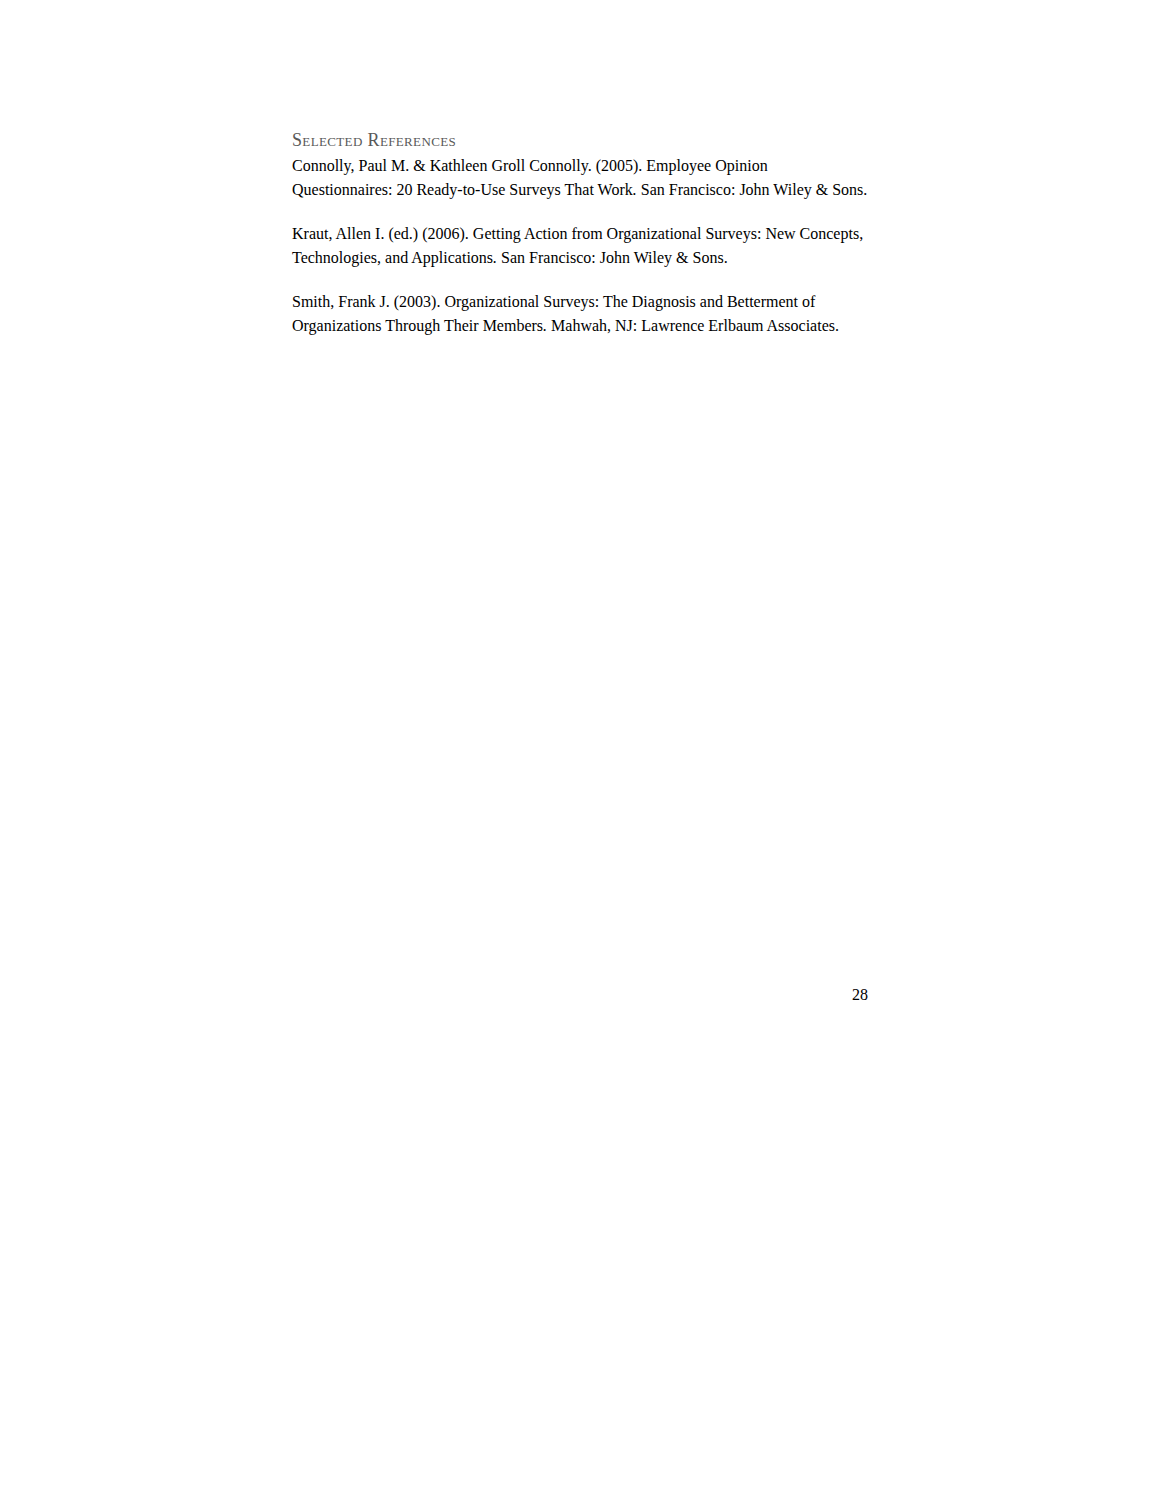Selected References
Connolly, Paul M. & Kathleen Groll Connolly. (2005). Employee Opinion Questionnaires: 20 Ready-to-Use Surveys That Work. San Francisco: John Wiley & Sons.
Kraut, Allen I. (ed.) (2006). Getting Action from Organizational Surveys: New Concepts, Technologies, and Applications. San Francisco: John Wiley & Sons.
Smith, Frank J. (2003). Organizational Surveys: The Diagnosis and Betterment of Organizations Through Their Members. Mahwah, NJ: Lawrence Erlbaum Associates.
28